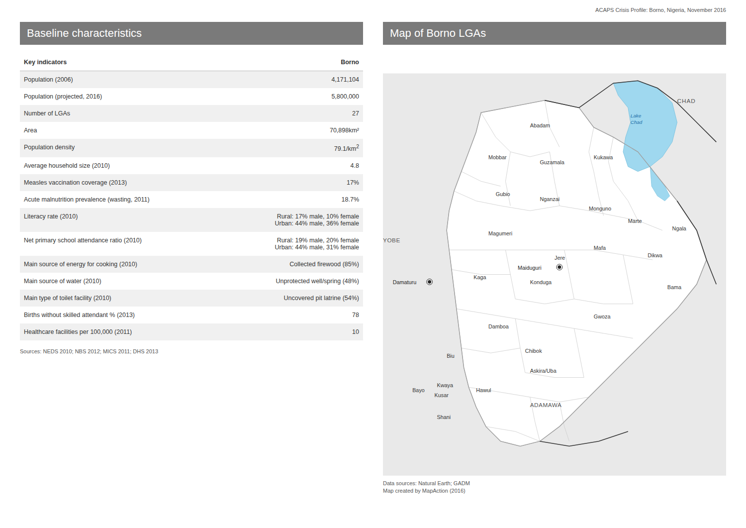ACAPS Crisis Profile: Borno, Nigeria, November 2016
Baseline characteristics
| Key indicators | Borno |
| --- | --- |
| Population (2006) | 4,171,104 |
| Population (projected, 2016) | 5,800,000 |
| Number of LGAs | 27 |
| Area | 70,898km² |
| Population density | 79.1/km 2 |
| Average household size (2010) | 4.8 |
| Measles vaccination coverage (2013) | 17% |
| Acute malnutrition prevalence (wasting, 2011) | 18.7% |
| Literacy rate (2010) | Rural: 17% male, 10% female Urban: 44% male, 36% female |
| Net primary school attendance ratio (2010) | Rural: 19% male, 20% female Urban: 44% male, 31% female |
| Main source of energy for cooking (2010) | Collected firewood (85%) |
| Main source of water (2010) | Unprotected well/spring (48%) |
| Main type of toilet facility (2010) | Uncovered pit latrine (54%) |
| Births without skilled attendant % (2013) | 78 |
| Healthcare facilities per 100,000 (2011) | 10 |
Sources: NEDS 2010; NBS 2012; MICS 2011; DHS 2013
Map of Borno LGAs
Abadam Mobbar Guzamala Kukawa Gubio Nganzai Monguno Marte Ngala Magumeri Mafa Dikwa Jere Kaga Konduga Bama Gwoza Damboa Chibok Biu Askira/Uba Kwaya Bayo Kusar Hawul Shani Maiduguri Damaturu YOBE ADAMAWA CHAD Lake Chad
Data sources: Natural Earth; GADM
Map created by MapAction (2016)